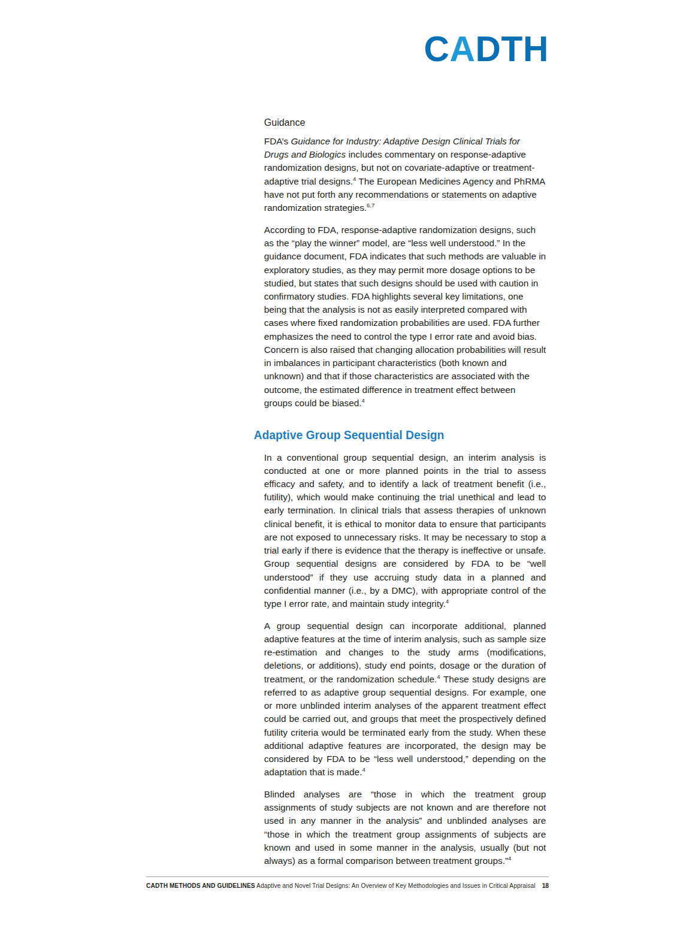CADTH
Guidance
FDA’s Guidance for Industry: Adaptive Design Clinical Trials for Drugs and Biologics includes commentary on response-adaptive randomization designs, but not on covariate-adaptive or treatment-adaptive trial designs.4 The European Medicines Agency and PhRMA have not put forth any recommendations or statements on adaptive randomization strategies.6,7
According to FDA, response-adaptive randomization designs, such as the “play the winner” model, are “less well understood.” In the guidance document, FDA indicates that such methods are valuable in exploratory studies, as they may permit more dosage options to be studied, but states that such designs should be used with caution in confirmatory studies. FDA highlights several key limitations, one being that the analysis is not as easily interpreted compared with cases where fixed randomization probabilities are used. FDA further emphasizes the need to control the type I error rate and avoid bias. Concern is also raised that changing allocation probabilities will result in imbalances in participant characteristics (both known and unknown) and that if those characteristics are associated with the outcome, the estimated difference in treatment effect between groups could be biased.4
Adaptive Group Sequential Design
In a conventional group sequential design, an interim analysis is conducted at one or more planned points in the trial to assess efficacy and safety, and to identify a lack of treatment benefit (i.e., futility), which would make continuing the trial unethical and lead to early termination. In clinical trials that assess therapies of unknown clinical benefit, it is ethical to monitor data to ensure that participants are not exposed to unnecessary risks. It may be necessary to stop a trial early if there is evidence that the therapy is ineffective or unsafe. Group sequential designs are considered by FDA to be “well understood” if they use accruing study data in a planned and confidential manner (i.e., by a DMC), with appropriate control of the type I error rate, and maintain study integrity.4
A group sequential design can incorporate additional, planned adaptive features at the time of interim analysis, such as sample size re-estimation and changes to the study arms (modifications, deletions, or additions), study end points, dosage or the duration of treatment, or the randomization schedule.4 These study designs are referred to as adaptive group sequential designs. For example, one or more unblinded interim analyses of the apparent treatment effect could be carried out, and groups that meet the prospectively defined futility criteria would be terminated early from the study. When these additional adaptive features are incorporated, the design may be considered by FDA to be “less well understood,” depending on the adaptation that is made.4
Blinded analyses are “those in which the treatment group assignments of study subjects are not known and are therefore not used in any manner in the analysis” and unblinded analyses are “those in which the treatment group assignments of subjects are known and used in some manner in the analysis, usually (but not always) as a formal comparison between treatment groups.”4
CADTH METHODS AND GUIDELINES Adaptive and Novel Trial Designs: An Overview of Key Methodologies and Issues in Critical Appraisal
18